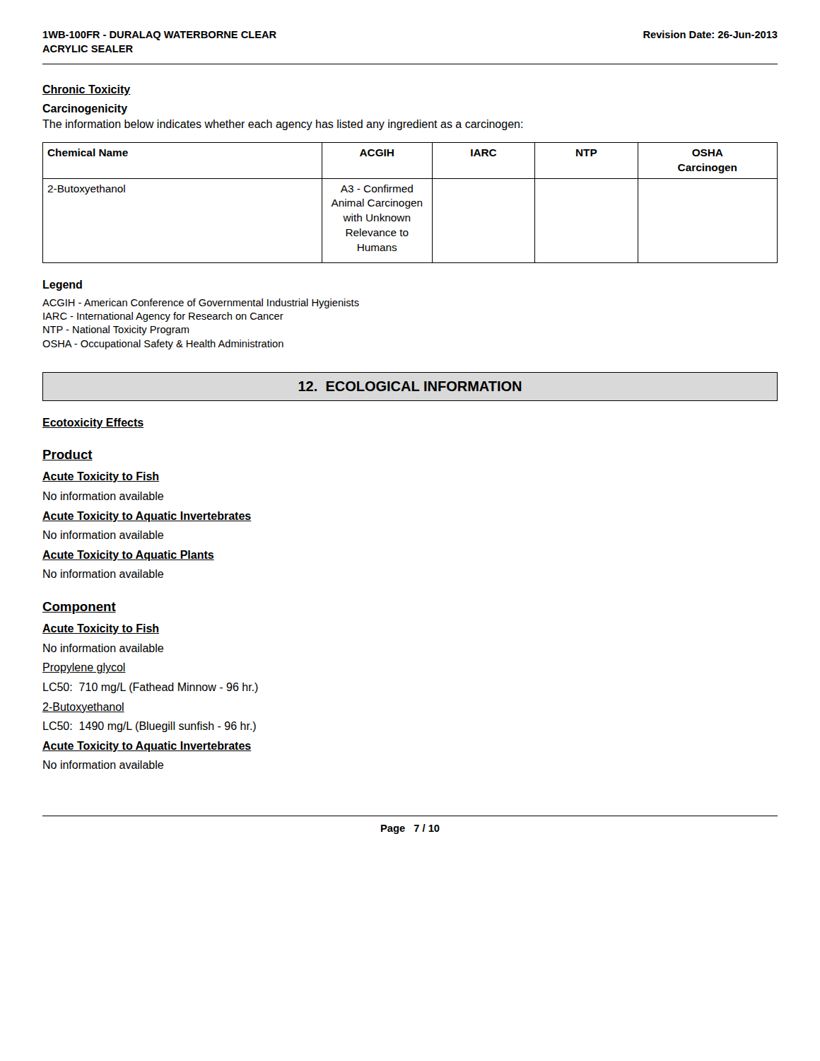1WB-100FR - DURALAQ WATERBORNE CLEAR
ACRYLIC SEALER
Revision Date: 26-Jun-2013
Chronic Toxicity
Carcinogenicity
The information below indicates whether each agency has listed any ingredient as a carcinogen:
| Chemical Name | ACGIH | IARC | NTP | OSHA Carcinogen |
| --- | --- | --- | --- | --- |
| 2-Butoxyethanol | A3 - Confirmed Animal Carcinogen with Unknown Relevance to Humans | | | |
Legend
ACGIH - American Conference of Governmental Industrial Hygienists
IARC - International Agency for Research on Cancer
NTP - National Toxicity Program
OSHA - Occupational Safety & Health Administration
12. ECOLOGICAL INFORMATION
Ecotoxicity Effects
Product
Acute Toxicity to Fish
No information available
Acute Toxicity to Aquatic Invertebrates
No information available
Acute Toxicity to Aquatic Plants
No information available
Component
Acute Toxicity to Fish
No information available
Propylene glycol
LC50: 710 mg/L (Fathead Minnow - 96 hr.)
2-Butoxyethanol
LC50: 1490 mg/L (Bluegill sunfish - 96 hr.)
Acute Toxicity to Aquatic Invertebrates
No information available
Page 7 / 10